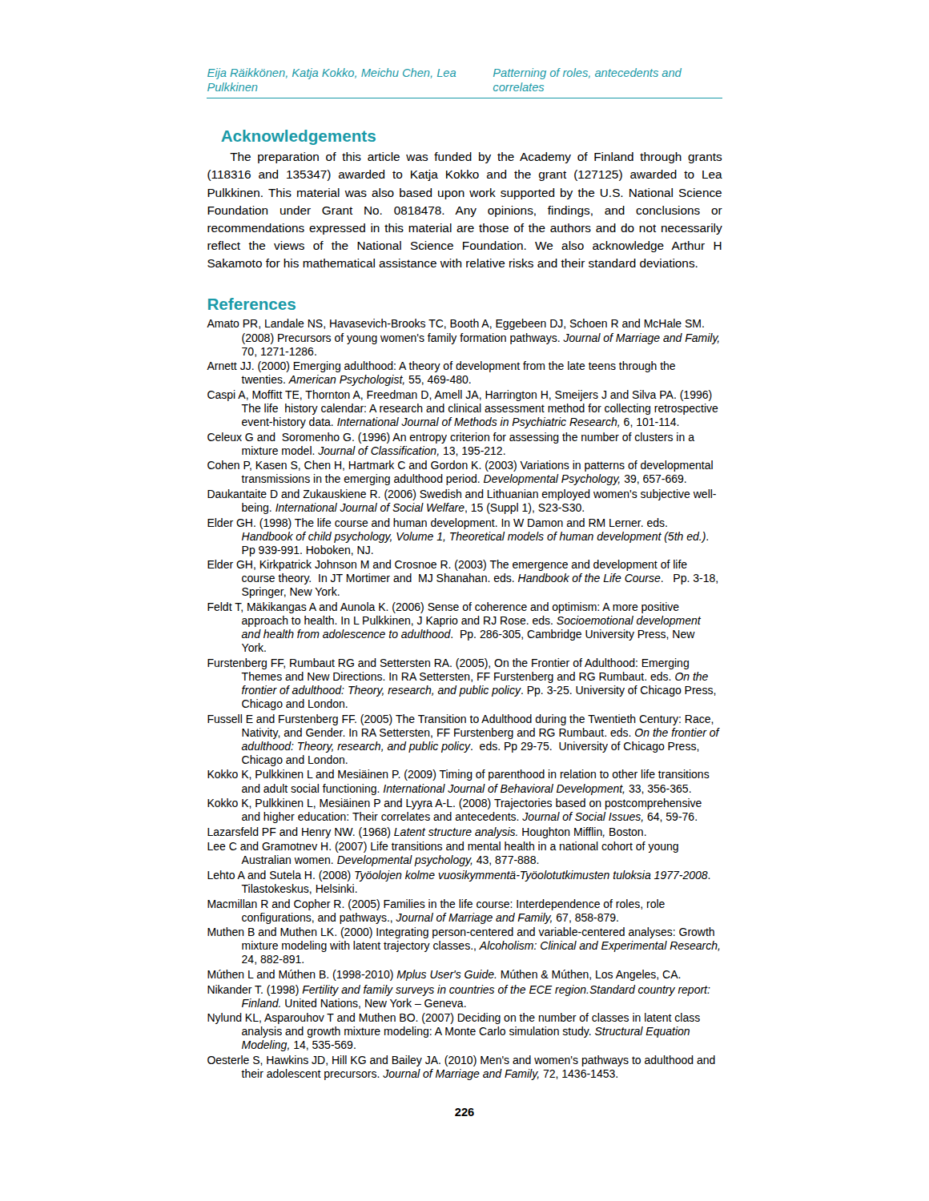Eija Räikkönen, Katja Kokko, Meichu Chen, Lea Pulkkinen Patterning of roles, antecedents and correlates
Acknowledgements
The preparation of this article was funded by the Academy of Finland through grants (118316 and 135347) awarded to Katja Kokko and the grant (127125) awarded to Lea Pulkkinen. This material was also based upon work supported by the U.S. National Science Foundation under Grant No. 0818478. Any opinions, findings, and conclusions or recommendations expressed in this material are those of the authors and do not necessarily reflect the views of the National Science Foundation. We also acknowledge Arthur H Sakamoto for his mathematical assistance with relative risks and their standard deviations.
References
Amato PR, Landale NS, Havasevich-Brooks TC, Booth A, Eggebeen DJ, Schoen R and McHale SM. (2008) Precursors of young women's family formation pathways. Journal of Marriage and Family, 70, 1271-1286.
Arnett JJ. (2000) Emerging adulthood: A theory of development from the late teens through the twenties. American Psychologist, 55, 469-480.
Caspi A, Moffitt TE, Thornton A, Freedman D, Amell JA, Harrington H, Smeijers J and Silva PA. (1996) The life history calendar: A research and clinical assessment method for collecting retrospective event-history data. International Journal of Methods in Psychiatric Research, 6, 101-114.
Celeux G and Soromenho G. (1996) An entropy criterion for assessing the number of clusters in a mixture model. Journal of Classification, 13, 195-212.
Cohen P, Kasen S, Chen H, Hartmark C and Gordon K. (2003) Variations in patterns of developmental transmissions in the emerging adulthood period. Developmental Psychology, 39, 657-669.
Daukantaite D and Zukauskiene R. (2006) Swedish and Lithuanian employed women's subjective well-being. International Journal of Social Welfare, 15 (Suppl 1), S23-S30.
Elder GH. (1998) The life course and human development. In W Damon and RM Lerner. eds. Handbook of child psychology, Volume 1, Theoretical models of human development (5th ed.). Pp 939-991. Hoboken, NJ.
Elder GH, Kirkpatrick Johnson M and Crosnoe R. (2003) The emergence and development of life course theory. In JT Mortimer and MJ Shanahan. eds. Handbook of the Life Course. Pp. 3-18, Springer, New York.
Feldt T, Mäkikangas A and Aunola K. (2006) Sense of coherence and optimism: A more positive approach to health. In L Pulkkinen, J Kaprio and RJ Rose. eds. Socioemotional development and health from adolescence to adulthood. Pp. 286-305, Cambridge University Press, New York.
Furstenberg FF, Rumbaut RG and Settersten RA. (2005), On the Frontier of Adulthood: Emerging Themes and New Directions. In RA Settersten, FF Furstenberg and RG Rumbaut. eds. On the frontier of adulthood: Theory, research, and public policy. Pp. 3-25. University of Chicago Press, Chicago and London.
Fussell E and Furstenberg FF. (2005) The Transition to Adulthood during the Twentieth Century: Race, Nativity, and Gender. In RA Settersten, FF Furstenberg and RG Rumbaut. eds. On the frontier of adulthood: Theory, research, and public policy. eds. Pp 29-75. University of Chicago Press, Chicago and London.
Kokko K, Pulkkinen L and Mesiäinen P. (2009) Timing of parenthood in relation to other life transitions and adult social functioning. International Journal of Behavioral Development, 33, 356-365.
Kokko K, Pulkkinen L, Mesiäinen P and Lyyra A-L. (2008) Trajectories based on postcomprehensive and higher education: Their correlates and antecedents. Journal of Social Issues, 64, 59-76.
Lazarsfeld PF and Henry NW. (1968) Latent structure analysis. Houghton Mifflin, Boston.
Lee C and Gramotnev H. (2007) Life transitions and mental health in a national cohort of young Australian women. Developmental psychology, 43, 877-888.
Lehto A and Sutela H. (2008) Työolojen kolme vuosikymmentä-Työolotutkimusten tuloksia 1977-2008. Tilastokeskus, Helsinki.
Macmillan R and Copher R. (2005) Families in the life course: Interdependence of roles, role configurations, and pathways., Journal of Marriage and Family, 67, 858-879.
Muthen B and Muthen LK. (2000) Integrating person-centered and variable-centered analyses: Growth mixture modeling with latent trajectory classes., Alcoholism: Clinical and Experimental Research, 24, 882-891.
Múthen L and Múthen B. (1998-2010) Mplus User's Guide. Múthen & Múthen, Los Angeles, CA.
Nikander T. (1998) Fertility and family surveys in countries of the ECE region.Standard country report: Finland. United Nations, New York – Geneva.
Nylund KL, Asparouhov T and Muthen BO. (2007) Deciding on the number of classes in latent class analysis and growth mixture modeling: A Monte Carlo simulation study. Structural Equation Modeling, 14, 535-569.
Oesterle S, Hawkins JD, Hill KG and Bailey JA. (2010) Men's and women's pathways to adulthood and their adolescent precursors. Journal of Marriage and Family, 72, 1436-1453.
226